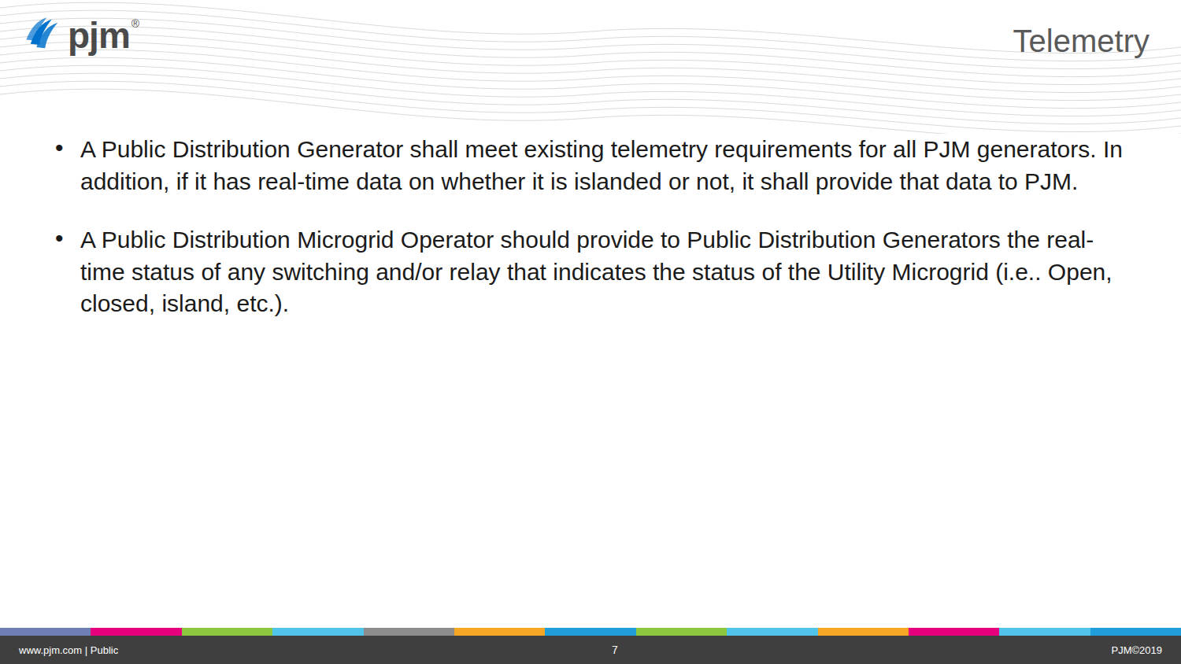pjm®
Telemetry
A Public Distribution Generator shall meet existing telemetry requirements for all PJM generators. In addition, if it has real-time data on whether it is islanded or not, it shall provide that data to PJM.
A Public Distribution Microgrid Operator should provide to Public Distribution Generators the real-time status of any switching and/or relay that indicates the status of the Utility Microgrid (i.e.. Open, closed, island, etc.).
www.pjm.com | Public
7
PJM©2019